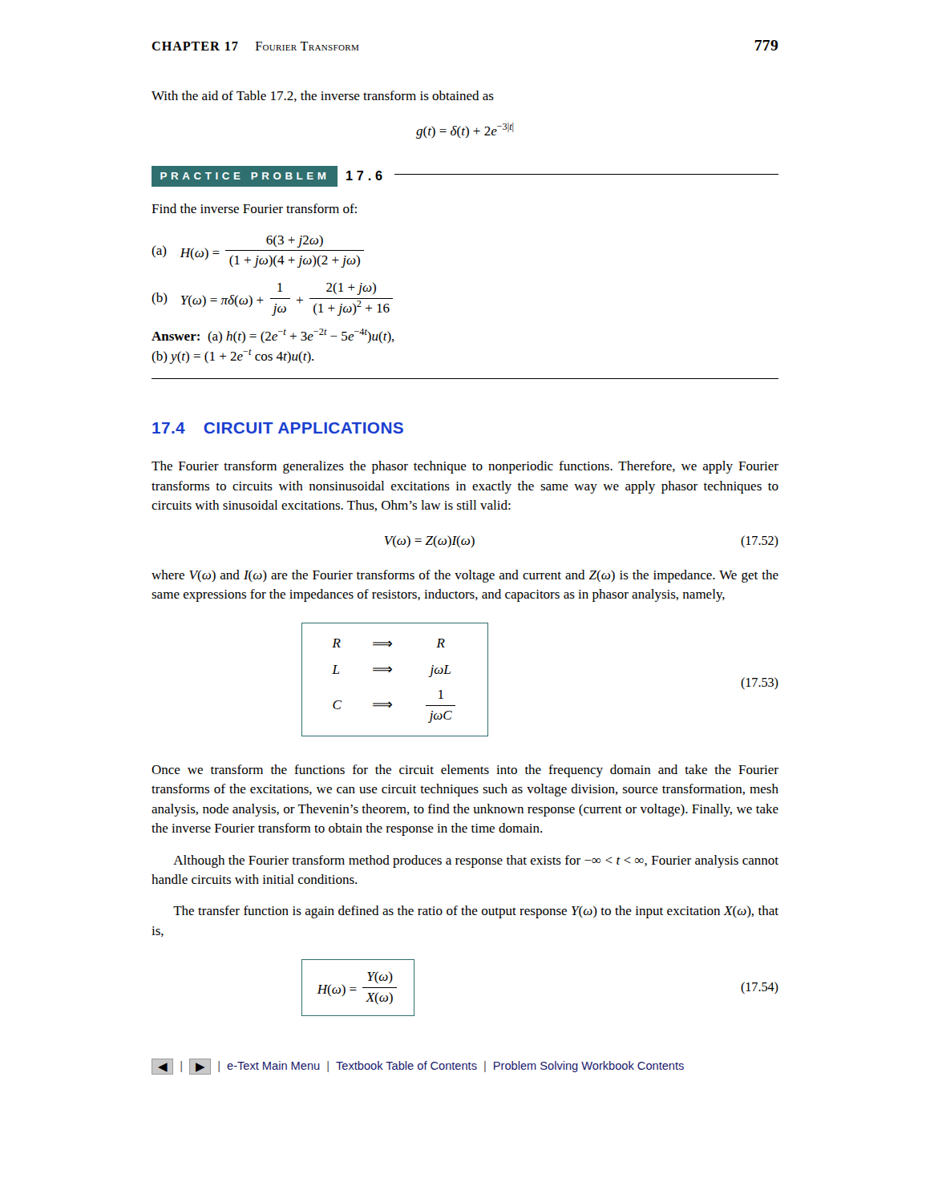CHAPTER 17 Fourier Transform 779
With the aid of Table 17.2, the inverse transform is obtained as
g(t) = δ(t) + 2e−3|t|
PRACTICE PROBLEM 17.6
Find the inverse Fourier transform of:
(a) H(ω) = 6(3 + j2ω) (1 + jω)(4 + jω)(2 + jω)
(b) Y(ω) = πδ(ω) + 1 jω + 2(1 + jω) (1 + jω)2 + 16
Answer: (a) h(t) = (2e−t + 3e−2t − 5e−4t)u(t),
(b) y(t) = (1 + 2e−t cos 4t)u(t).
17.4 CIRCUIT APPLICATIONS
The Fourier transform generalizes the phasor technique to nonperiodic functions. Therefore, we apply Fourier transforms to circuits with nonsinusoidal excitations in exactly the same way we apply phasor techniques to circuits with sinusoidal excitations. Thus, Ohm’s law is still valid:
V(ω) = Z(ω)I(ω)
(17.52)
where V(ω) and I(ω) are the Fourier transforms of the voltage and current and Z(ω) is the impedance. We get the same expressions for the impedances of resistors, inductors, and capacitors as in phasor analysis, namely,
| R | ⟹ | R |
| L | ⟹ | jωL |
| C | ⟹ | 1 jωC |
(17.53)
Once we transform the functions for the circuit elements into the frequency domain and take the Fourier transforms of the excitations, we can use circuit techniques such as voltage division, source transformation, mesh analysis, node analysis, or Thevenin’s theorem, to find the unknown response (current or voltage). Finally, we take the inverse Fourier transform to obtain the response in the time domain.
Although the Fourier transform method produces a response that exists for −∞ < t < ∞, Fourier analysis cannot handle circuits with initial conditions.
The transfer function is again defined as the ratio of the output response Y(ω) to the input excitation X(ω), that is,
H(ω) = Y(ω) X(ω)
(17.54)
◀ | ▶ | e-Text Main Menu | Textbook Table of Contents | Problem Solving Workbook Contents